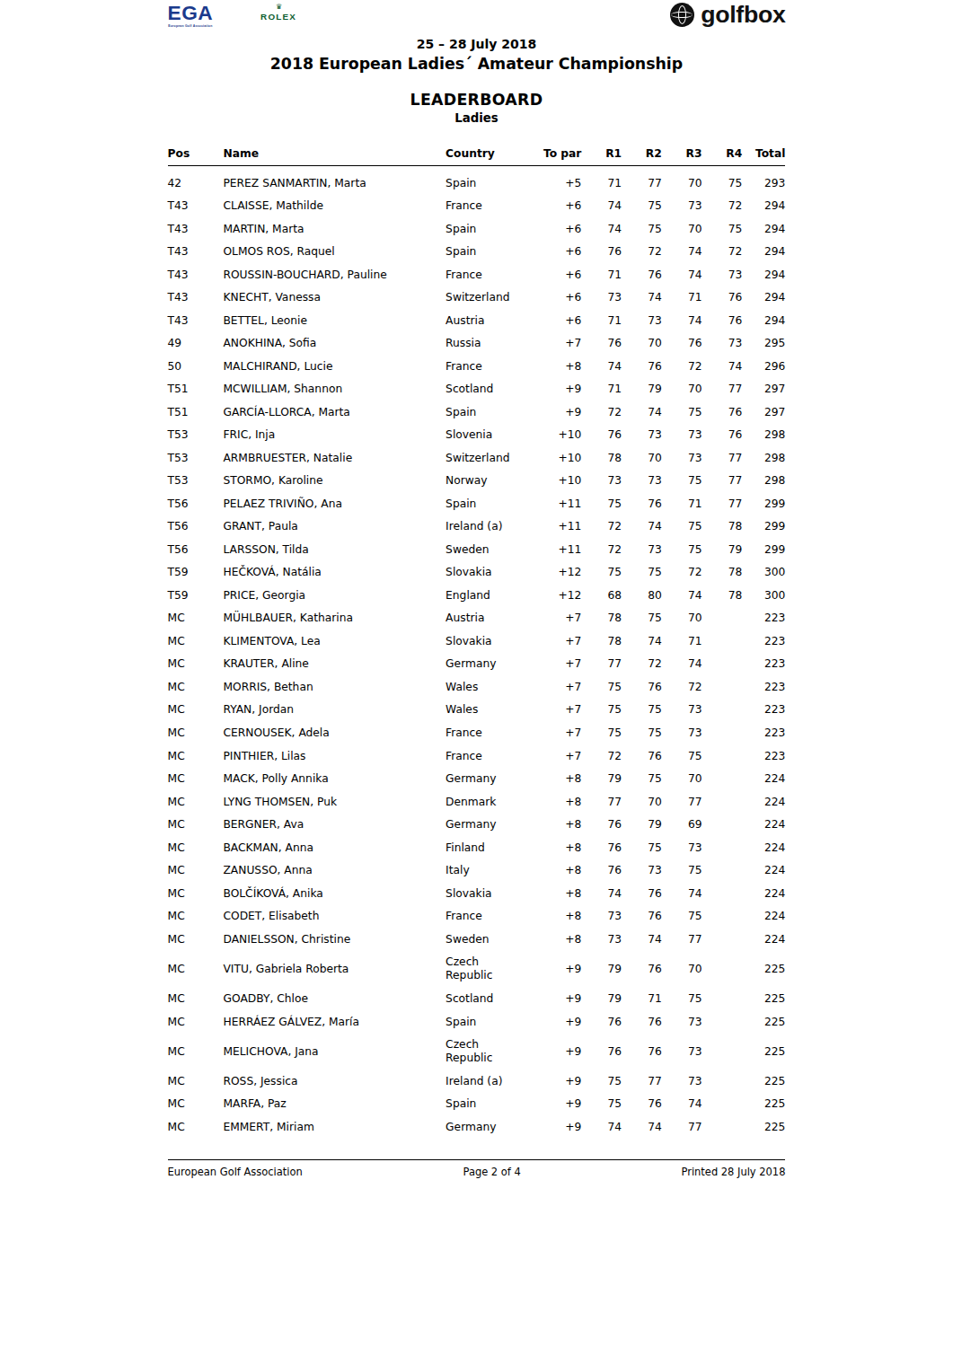EGA
European Golf Association
♛
ROLEX
golfbox
25 – 28 July 2018
2018 European Ladies´ Amateur Championship
LEADERBOARD
Ladies
| Pos | Name | Country | To par | R1 | R2 | R3 | R4 | Total |
| --- | --- | --- | --- | --- | --- | --- | --- | --- |
| 42 | PEREZ SANMARTIN, Marta | Spain | +5 | 71 | 77 | 70 | 75 | 293 |
| T43 | CLAISSE, Mathilde | France | +6 | 74 | 75 | 73 | 72 | 294 |
| T43 | MARTIN, Marta | Spain | +6 | 74 | 75 | 70 | 75 | 294 |
| T43 | OLMOS ROS, Raquel | Spain | +6 | 76 | 72 | 74 | 72 | 294 |
| T43 | ROUSSIN-BOUCHARD, Pauline | France | +6 | 71 | 76 | 74 | 73 | 294 |
| T43 | KNECHT, Vanessa | Switzerland | +6 | 73 | 74 | 71 | 76 | 294 |
| T43 | BETTEL, Leonie | Austria | +6 | 71 | 73 | 74 | 76 | 294 |
| 49 | ANOKHINA, Sofia | Russia | +7 | 76 | 70 | 76 | 73 | 295 |
| 50 | MALCHIRAND, Lucie | France | +8 | 74 | 76 | 72 | 74 | 296 |
| T51 | MCWILLIAM, Shannon | Scotland | +9 | 71 | 79 | 70 | 77 | 297 |
| T51 | GARCÍA-LLORCA, Marta | Spain | +9 | 72 | 74 | 75 | 76 | 297 |
| T53 | FRIC, Inja | Slovenia | +10 | 76 | 73 | 73 | 76 | 298 |
| T53 | ARMBRUESTER, Natalie | Switzerland | +10 | 78 | 70 | 73 | 77 | 298 |
| T53 | STORMO, Karoline | Norway | +10 | 73 | 73 | 75 | 77 | 298 |
| T56 | PELAEZ TRIVIÑO, Ana | Spain | +11 | 75 | 76 | 71 | 77 | 299 |
| T56 | GRANT, Paula | Ireland (a) | +11 | 72 | 74 | 75 | 78 | 299 |
| T56 | LARSSON, Tilda | Sweden | +11 | 72 | 73 | 75 | 79 | 299 |
| T59 | HEČKOVÁ, Natália | Slovakia | +12 | 75 | 75 | 72 | 78 | 300 |
| T59 | PRICE, Georgia | England | +12 | 68 | 80 | 74 | 78 | 300 |
| MC | MÜHLBAUER, Katharina | Austria | +7 | 78 | 75 | 70 | | 223 |
| MC | KLIMENTOVA, Lea | Slovakia | +7 | 78 | 74 | 71 | | 223 |
| MC | KRAUTER, Aline | Germany | +7 | 77 | 72 | 74 | | 223 |
| MC | MORRIS, Bethan | Wales | +7 | 75 | 76 | 72 | | 223 |
| MC | RYAN, Jordan | Wales | +7 | 75 | 75 | 73 | | 223 |
| MC | CERNOUSEK, Adela | France | +7 | 75 | 75 | 73 | | 223 |
| MC | PINTHIER, Lilas | France | +7 | 72 | 76 | 75 | | 223 |
| MC | MACK, Polly Annika | Germany | +8 | 79 | 75 | 70 | | 224 |
| MC | LYNG THOMSEN, Puk | Denmark | +8 | 77 | 70 | 77 | | 224 |
| MC | BERGNER, Ava | Germany | +8 | 76 | 79 | 69 | | 224 |
| MC | BACKMAN, Anna | Finland | +8 | 76 | 75 | 73 | | 224 |
| MC | ZANUSSO, Anna | Italy | +8 | 76 | 73 | 75 | | 224 |
| MC | BOLČÍKOVÁ, Anika | Slovakia | +8 | 74 | 76 | 74 | | 224 |
| MC | CODET, Elisabeth | France | +8 | 73 | 76 | 75 | | 224 |
| MC | DANIELSSON, Christine | Sweden | +8 | 73 | 74 | 77 | | 224 |
| MC | VITU, Gabriela Roberta | Czech Republic | +9 | 79 | 76 | 70 | | 225 |
| MC | GOADBY, Chloe | Scotland | +9 | 79 | 71 | 75 | | 225 |
| MC | HERRÁEZ GÁLVEZ, María | Spain | +9 | 76 | 76 | 73 | | 225 |
| MC | MELICHOVA, Jana | Czech Republic | +9 | 76 | 76 | 73 | | 225 |
| MC | ROSS, Jessica | Ireland (a) | +9 | 75 | 77 | 73 | | 225 |
| MC | MARFA, Paz | Spain | +9 | 75 | 76 | 74 | | 225 |
| MC | EMMERT, Miriam | Germany | +9 | 74 | 74 | 77 | | 225 |
European Golf Association
Page 2 of 4
Printed 28 July 2018